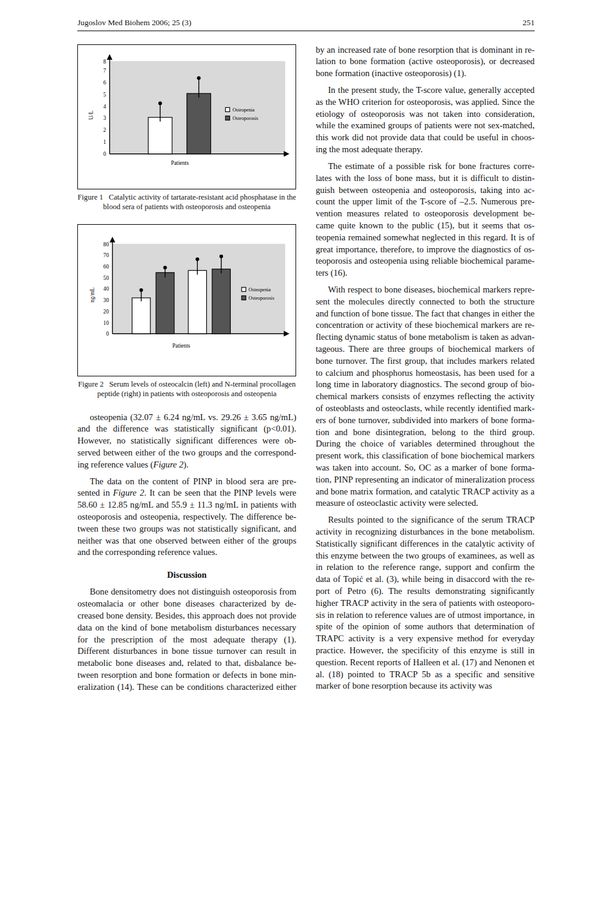Jugoslov Med Biohem 2006; 25 (3) 251
0 1 2 3 4 5 6 7 8 U/L Patients Osteopenia Osteoporosis
Figure 1 Catalytic activity of tartarate-resistant acid phosphatase in the blood sera of patients with osteoporosis and osteopenia
0 10 20 30 40 50 60 70 80 ng/mL Patients Osteopenia Osteoporosis
Figure 2 Serum levels of osteocalcin (left) and N-terminal procollagen peptide (right) in patients with osteoporosis and osteopenia
osteopenia (32.07 ± 6.24 ng/mL vs. 29.26 ± 3.65 ng/mL) and the difference was statistically significant (p<0.01). However, no statistically significant differences were observed between either of the two groups and the corresponding reference values (Figure 2).
The data on the content of PINP in blood sera are presented in Figure 2. It can be seen that the PINP levels were 58.60 ± 12.85 ng/mL and 55.9 ± 11.3 ng/mL in patients with osteoporosis and osteopenia, respectively. The difference between these two groups was not statistically significant, and neither was that one observed between either of the groups and the corresponding reference values.
Discussion
Bone densitometry does not distinguish osteoporosis from osteomalacia or other bone diseases characterized by decreased bone density. Besides, this approach does not provide data on the kind of bone metabolism disturbances necessary for the prescription of the most adequate therapy (1). Different disturbances in bone tissue turnover can result in metabolic bone diseases and, related to that, disbalance between resorption and bone formation or defects in bone mineralization (14). These can be conditions characterized either by an increased rate of bone resorption that is dominant in relation to bone formation (active osteoporosis), or decreased bone formation (inactive osteoporosis) (1).
In the present study, the T-score value, generally accepted as the WHO criterion for osteoporosis, was applied. Since the etiology of osteoporosis was not taken into consideration, while the examined groups of patients were not sex-matched, this work did not provide data that could be useful in choosing the most adequate therapy.
The estimate of a possible risk for bone fractures correlates with the loss of bone mass, but it is difficult to distinguish between osteopenia and osteoporosis, taking into account the upper limit of the T-score of –2.5. Numerous prevention measures related to osteoporosis development became quite known to the public (15), but it seems that osteopenia remained somewhat neglected in this regard. It is of great importance, therefore, to improve the diagnostics of osteoporosis and osteopenia using reliable biochemical parameters (16).
With respect to bone diseases, biochemical markers represent the molecules directly connected to both the structure and function of bone tissue. The fact that changes in either the concentration or activity of these biochemical markers are reflecting dynamic status of bone metabolism is taken as advantageous. There are three groups of biochemical markers of bone turnover. The first group, that includes markers related to calcium and phosphorus homeostasis, has been used for a long time in laboratory diagnostics. The second group of biochemical markers consists of enzymes reflecting the activity of osteoblasts and osteoclasts, while recently identified markers of bone turnover, subdivided into markers of bone formation and bone disintegration, belong to the third group. During the choice of variables determined throughout the present work, this classification of bone biochemical markers was taken into account. So, OC as a marker of bone formation, PINP representing an indicator of mineralization process and bone matrix formation, and catalytic TRACP activity as a measure of osteoclastic activity were selected.
Results pointed to the significance of the serum TRACP activity in recognizing disturbances in the bone metabolism. Statistically significant differences in the catalytic activity of this enzyme between the two groups of examinees, as well as in relation to the reference range, support and confirm the data of Topić et al. (3), while being in disaccord with the report of Petro (6). The results demonstrating significantly higher TRACP activity in the sera of patients with osteoporosis in relation to reference values are of utmost importance, in spite of the opinion of some authors that determination of TRAPC activity is a very expensive method for everyday practice. However, the specificity of this enzyme is still in question. Recent reports of Halleen et al. (17) and Nenonen et al. (18) pointed to TRACP 5b as a specific and sensitive marker of bone resorption because its activity was